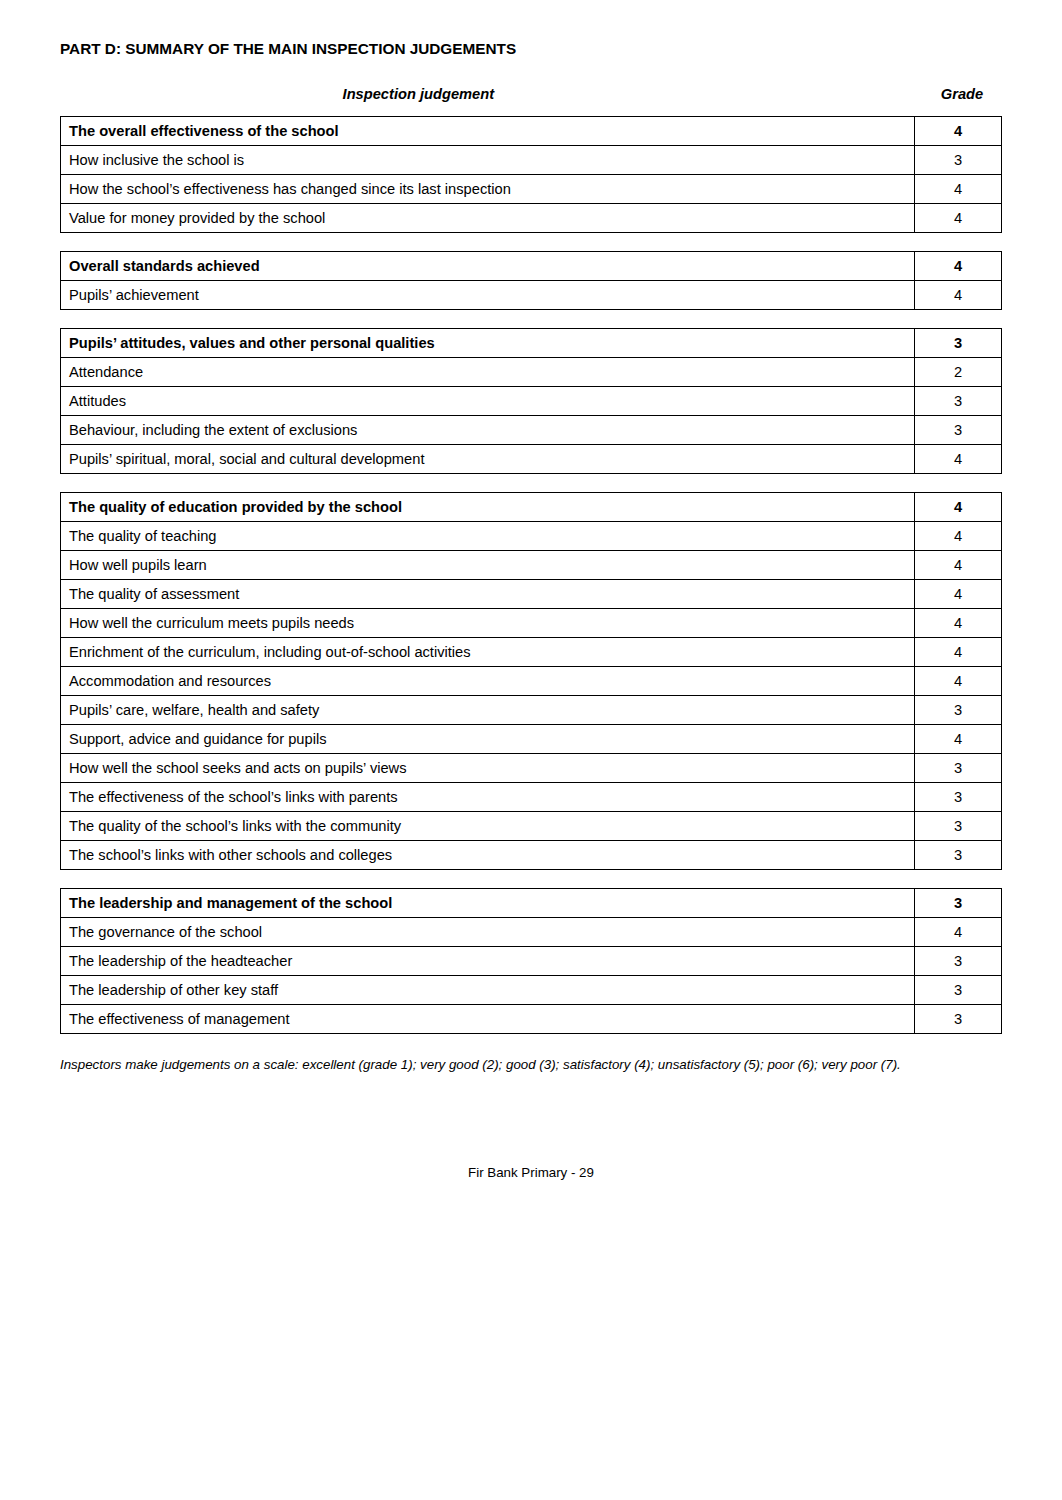PART D: SUMMARY OF THE MAIN INSPECTION JUDGEMENTS
Inspection judgement Grade
| The overall effectiveness of the school | 4 |
| How inclusive the school is | 3 |
| How the school’s effectiveness has changed since its last inspection | 4 |
| Value for money provided by the school | 4 |
| Overall standards achieved | 4 |
| Pupils’ achievement | 4 |
| Pupils’ attitudes, values and other personal qualities | 3 |
| Attendance | 2 |
| Attitudes | 3 |
| Behaviour, including the extent of exclusions | 3 |
| Pupils’ spiritual, moral, social and cultural development | 4 |
| The quality of education provided by the school | 4 |
| The quality of teaching | 4 |
| How well pupils learn | 4 |
| The quality of assessment | 4 |
| How well the curriculum meets pupils needs | 4 |
| Enrichment of the curriculum, including out-of-school activities | 4 |
| Accommodation and resources | 4 |
| Pupils’ care, welfare, health and safety | 3 |
| Support, advice and guidance for pupils | 4 |
| How well the school seeks and acts on pupils’ views | 3 |
| The effectiveness of the school’s links with parents | 3 |
| The quality of the school’s links with the community | 3 |
| The school’s links with other schools and colleges | 3 |
| The leadership and management of the school | 3 |
| The governance of the school | 4 |
| The leadership of the headteacher | 3 |
| The leadership of other key staff | 3 |
| The effectiveness of management | 3 |
Inspectors make judgements on a scale: excellent (grade 1); very good (2); good (3); satisfactory (4); unsatisfactory (5); poor (6); very poor (7).
Fir Bank Primary - 29